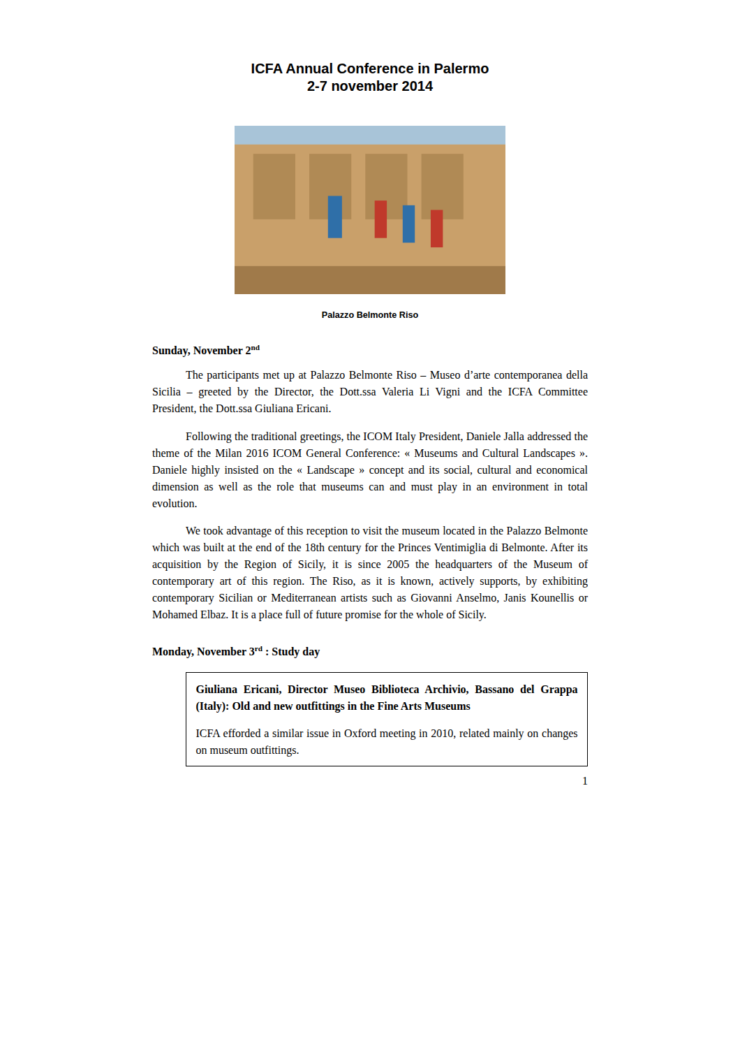ICFA Annual Conference in Palermo
2-7 november 2014
Palazzo Belmonte Riso
Sunday, November 2nd
The participants met up at Palazzo Belmonte Riso – Museo d’arte contemporanea della Sicilia – greeted by the Director, the Dott.ssa Valeria Li Vigni and the ICFA Committee President, the Dott.ssa Giuliana Ericani.
Following the traditional greetings, the ICOM Italy President, Daniele Jalla addressed the theme of the Milan 2016 ICOM General Conference: « Museums and Cultural Landscapes ». Daniele highly insisted on the « Landscape » concept and its social, cultural and economical dimension as well as the role that museums can and must play in an environment in total evolution.
We took advantage of this reception to visit the museum located in the Palazzo Belmonte which was built at the end of the 18th century for the Princes Ventimiglia di Belmonte. After its acquisition by the Region of Sicily, it is since 2005 the headquarters of the Museum of contemporary art of this region. The Riso, as it is known, actively supports, by exhibiting contemporary Sicilian or Mediterranean artists such as Giovanni Anselmo, Janis Kounellis or Mohamed Elbaz. It is a place full of future promise for the whole of Sicily.
Monday, November 3rd : Study day
Giuliana Ericani, Director Museo Biblioteca Archivio, Bassano del Grappa (Italy): Old and new outfittings in the Fine Arts Museums
ICFA efforded a similar issue in Oxford meeting in 2010, related mainly on changes on museum outfittings.
1